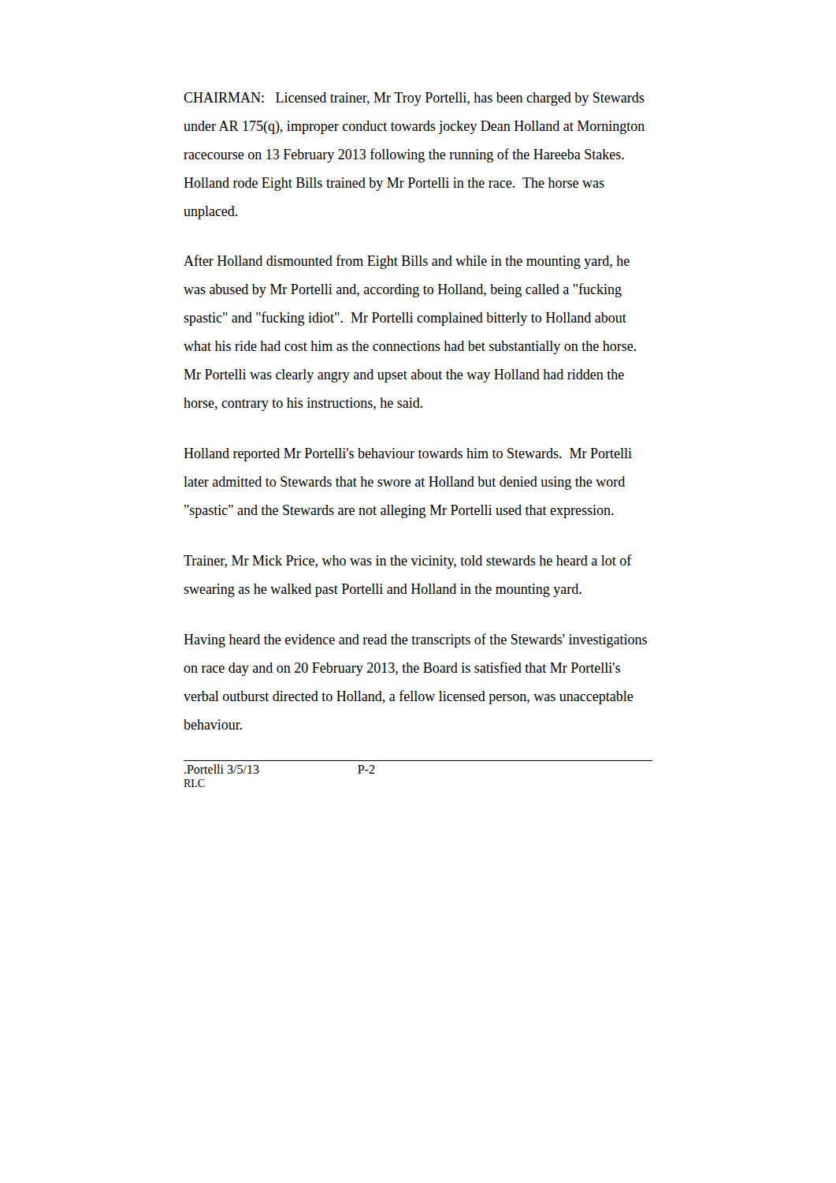CHAIRMAN: Licensed trainer, Mr Troy Portelli, has been charged by Stewards under AR 175(q), improper conduct towards jockey Dean Holland at Mornington racecourse on 13 February 2013 following the running of the Hareeba Stakes. Holland rode Eight Bills trained by Mr Portelli in the race. The horse was unplaced.
After Holland dismounted from Eight Bills and while in the mounting yard, he was abused by Mr Portelli and, according to Holland, being called a "fucking spastic" and "fucking idiot". Mr Portelli complained bitterly to Holland about what his ride had cost him as the connections had bet substantially on the horse. Mr Portelli was clearly angry and upset about the way Holland had ridden the horse, contrary to his instructions, he said.
Holland reported Mr Portelli's behaviour towards him to Stewards. Mr Portelli later admitted to Stewards that he swore at Holland but denied using the word "spastic" and the Stewards are not alleging Mr Portelli used that expression.
Trainer, Mr Mick Price, who was in the vicinity, told stewards he heard a lot of swearing as he walked past Portelli and Holland in the mounting yard.
Having heard the evidence and read the transcripts of the Stewards' investigations on race day and on 20 February 2013, the Board is satisfied that Mr Portelli's verbal outburst directed to Holland, a fellow licensed person, was unacceptable behaviour.
.Portelli 3/5/13
RLC
P-2